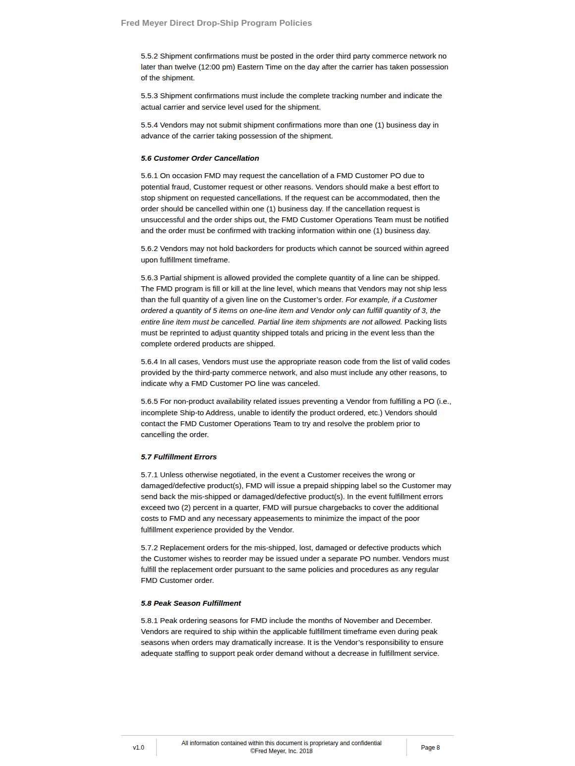Fred Meyer Direct Drop-Ship Program Policies
5.5.2 Shipment confirmations must be posted in the order third party commerce network no later than twelve (12:00 pm) Eastern Time on the day after the carrier has taken possession of the shipment.
5.5.3 Shipment confirmations must include the complete tracking number and indicate the actual carrier and service level used for the shipment.
5.5.4 Vendors may not submit shipment confirmations more than one (1) business day in advance of the carrier taking possession of the shipment.
5.6 Customer Order Cancellation
5.6.1 On occasion FMD may request the cancellation of a FMD Customer PO due to potential fraud, Customer request or other reasons. Vendors should make a best effort to stop shipment on requested cancellations. If the request can be accommodated, then the order should be cancelled within one (1) business day. If the cancellation request is unsuccessful and the order ships out, the FMD Customer Operations Team must be notified and the order must be confirmed with tracking information within one (1) business day.
5.6.2 Vendors may not hold backorders for products which cannot be sourced within agreed upon fulfillment timeframe.
5.6.3 Partial shipment is allowed provided the complete quantity of a line can be shipped. The FMD program is fill or kill at the line level, which means that Vendors may not ship less than the full quantity of a given line on the Customer’s order. For example, if a Customer ordered a quantity of 5 items on one-line item and Vendor only can fulfill quantity of 3, the entire line item must be cancelled. Partial line item shipments are not allowed. Packing lists must be reprinted to adjust quantity shipped totals and pricing in the event less than the complete ordered products are shipped.
5.6.4 In all cases, Vendors must use the appropriate reason code from the list of valid codes provided by the third-party commerce network, and also must include any other reasons, to indicate why a FMD Customer PO line was canceled.
5.6.5 For non-product availability related issues preventing a Vendor from fulfilling a PO (i.e., incomplete Ship-to Address, unable to identify the product ordered, etc.) Vendors should contact the FMD Customer Operations Team to try and resolve the problem prior to cancelling the order.
5.7 Fulfillment Errors
5.7.1 Unless otherwise negotiated, in the event a Customer receives the wrong or damaged/defective product(s), FMD will issue a prepaid shipping label so the Customer may send back the mis-shipped or damaged/defective product(s). In the event fulfillment errors exceed two (2) percent in a quarter, FMD will pursue chargebacks to cover the additional costs to FMD and any necessary appeasements to minimize the impact of the poor fulfillment experience provided by the Vendor.
5.7.2 Replacement orders for the mis-shipped, lost, damaged or defective products which the Customer wishes to reorder may be issued under a separate PO number. Vendors must fulfill the replacement order pursuant to the same policies and procedures as any regular FMD Customer order.
5.8 Peak Season Fulfillment
5.8.1 Peak ordering seasons for FMD include the months of November and December. Vendors are required to ship within the applicable fulfillment timeframe even during peak seasons when orders may dramatically increase. It is the Vendor’s responsibility to ensure adequate staffing to support peak order demand without a decrease in fulfillment service.
v1.0
All information contained within this document is proprietary and confidential
©Fred Meyer, Inc. 2018
Page 8